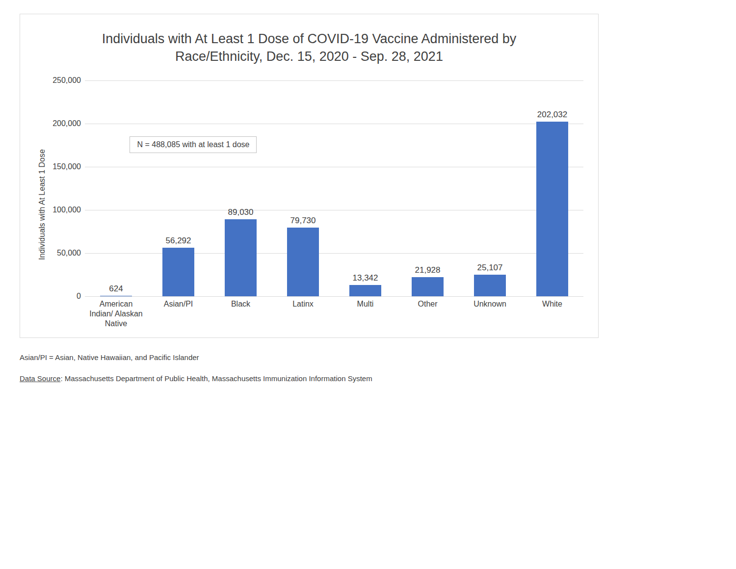Individuals with At Least 1 Dose of COVID-19 Vaccine Administered by
Race/Ethnicity, Dec. 15, 2020 - Sep. 28, 2021
Individuals with At Least 1 Dose
| 250,000 200,000 150,000 100,000 50,000 0 | N = 488,085 with at least 1 dose 624 56,292 89,030 79,730 13,342 21,928 25,107 202,032 |
| | American Indian/ Alaskan Native Asian/PI Black Latinx Multi Other Unknown White |
Asian/PI = Asian, Native Hawaiian, and Pacific Islander
Data Source: Massachusetts Department of Public Health, Massachusetts Immunization Information System